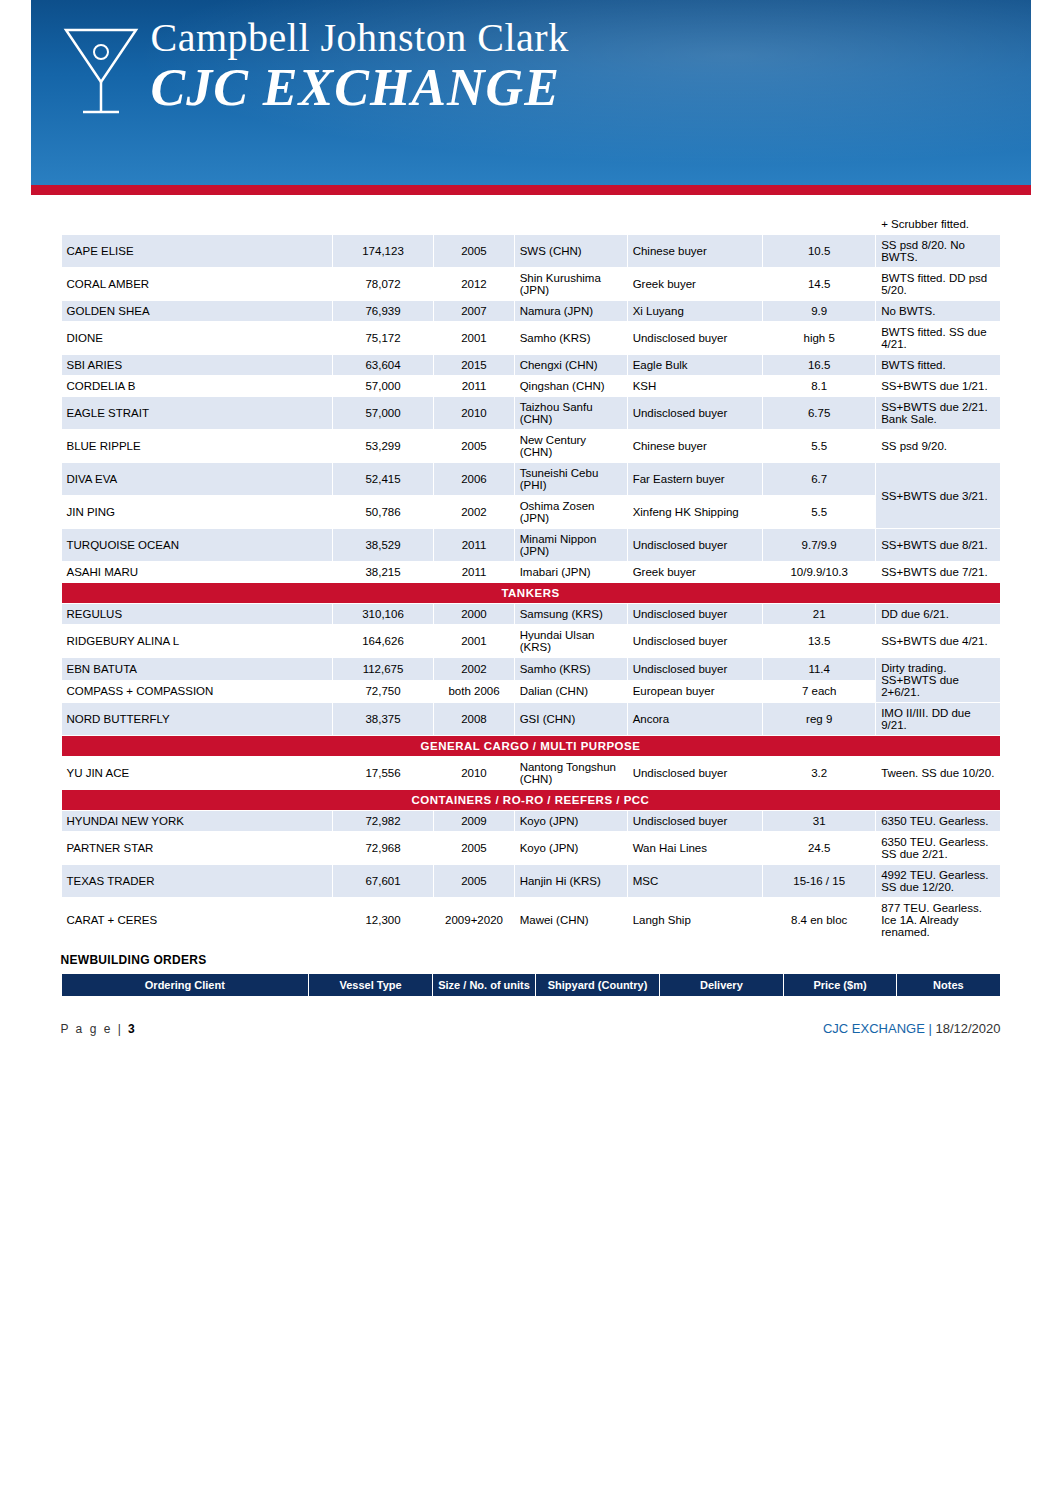Campbell Johnston Clark
CJC EXCHANGE
| | | | | | | + Scrubber fitted. |
| CAPE ELISE | 174,123 | 2005 | SWS (CHN) | Chinese buyer | 10.5 | SS psd 8/20. No BWTS. |
| CORAL AMBER | 78,072 | 2012 | Shin Kurushima (JPN) | Greek buyer | 14.5 | BWTS fitted. DD psd 5/20. |
| GOLDEN SHEA | 76,939 | 2007 | Namura (JPN) | Xi Luyang | 9.9 | No BWTS. |
| DIONE | 75,172 | 2001 | Samho (KRS) | Undisclosed buyer | high 5 | BWTS fitted. SS due 4/21. |
| SBI ARIES | 63,604 | 2015 | Chengxi (CHN) | Eagle Bulk | 16.5 | BWTS fitted. |
| CORDELIA B | 57,000 | 2011 | Qingshan (CHN) | KSH | 8.1 | SS+BWTS due 1/21. |
| EAGLE STRAIT | 57,000 | 2010 | Taizhou Sanfu (CHN) | Undisclosed buyer | 6.75 | SS+BWTS due 2/21. Bank Sale. |
| BLUE RIPPLE | 53,299 | 2005 | New Century (CHN) | Chinese buyer | 5.5 | SS psd 9/20. |
| DIVA EVA | 52,415 | 2006 | Tsuneishi Cebu (PHI) | Far Eastern buyer | 6.7 | SS+BWTS due 3/21. |
| JIN PING | 50,786 | 2002 | Oshima Zosen (JPN) | Xinfeng HK Shipping | 5.5 |
| TURQUOISE OCEAN | 38,529 | 2011 | Minami Nippon (JPN) | Undisclosed buyer | 9.7/9.9 | SS+BWTS due 8/21. |
| ASAHI MARU | 38,215 | 2011 | Imabari (JPN) | Greek buyer | 10/9.9/10.3 | SS+BWTS due 7/21. |
| TANKERS |
| REGULUS | 310,106 | 2000 | Samsung (KRS) | Undisclosed buyer | 21 | DD due 6/21. |
| RIDGEBURY ALINA L | 164,626 | 2001 | Hyundai Ulsan (KRS) | Undisclosed buyer | 13.5 | SS+BWTS due 4/21. |
| EBN BATUTA | 112,675 | 2002 | Samho (KRS) | Undisclosed buyer | 11.4 | Dirty trading. SS+BWTS due 2+6/21. |
| COMPASS + COMPASSION | 72,750 | both 2006 | Dalian (CHN) | European buyer | 7 each |
| NORD BUTTERFLY | 38,375 | 2008 | GSI (CHN) | Ancora | reg 9 | IMO II/III. DD due 9/21. |
| GENERAL CARGO / MULTI PURPOSE |
| YU JIN ACE | 17,556 | 2010 | Nantong Tongshun (CHN) | Undisclosed buyer | 3.2 | Tween. SS due 10/20. |
| CONTAINERS / RO-RO / REEFERS / PCC |
| HYUNDAI NEW YORK | 72,982 | 2009 | Koyo (JPN) | Undisclosed buyer | 31 | 6350 TEU. Gearless. |
| PARTNER STAR | 72,968 | 2005 | Koyo (JPN) | Wan Hai Lines | 24.5 | 6350 TEU. Gearless. SS due 2/21. |
| TEXAS TRADER | 67,601 | 2005 | Hanjin Hi (KRS) | MSC | 15-16 / 15 | 4992 TEU. Gearless. SS due 12/20. |
| CARAT + CERES | 12,300 | 2009+2020 | Mawei (CHN) | Langh Ship | 8.4 en bloc | 877 TEU. Gearless. Ice 1A. Already renamed. |
NEWBUILDING ORDERS
| Ordering Client | Vessel Type | Size / No. of units | Shipyard (Country) | Delivery | Price ($m) | Notes |
| --- | --- | --- | --- | --- | --- | --- |
P a g e | 3
CJC EXCHANGE | 18/12/2020